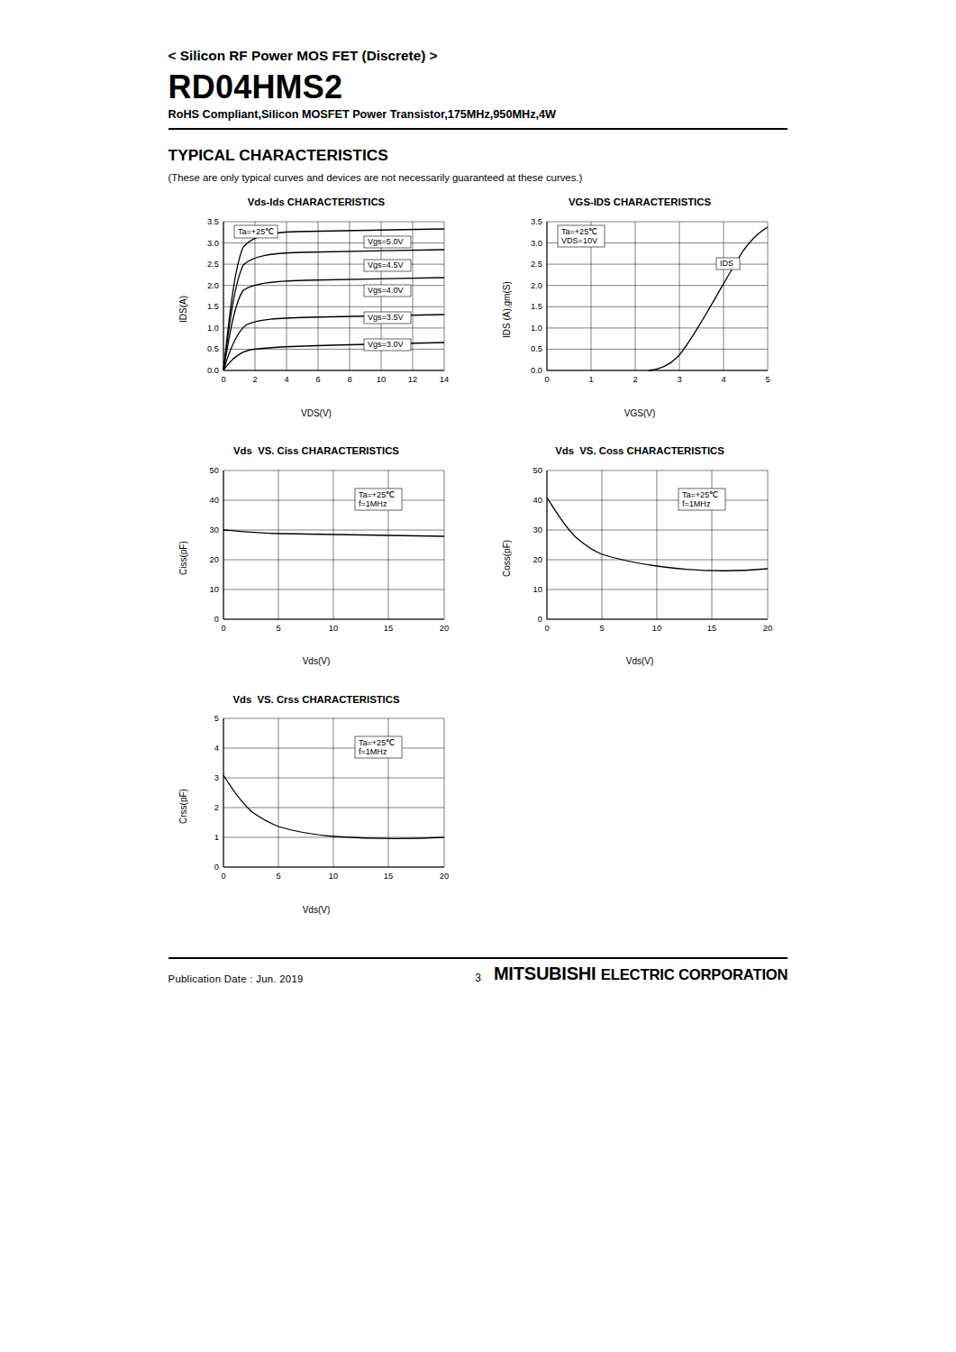< Silicon RF Power MOS FET (Discrete) >
RD04HMS2
RoHS Compliant,Silicon MOSFET Power Transistor,175MHz,950MHz,4W
TYPICAL CHARACTERISTICS
(These are only typical curves and devices are not necessarily guaranteed at these curves.)
Vds-Ids CHARACTERISTICS
IDS(A)
0.0 0.5 1.0 1.5 2.0 2.5 3.0 3.5 0 2 4 6 8 10 12 14 Ta=+25℃ Vgs=5.0V Vgs=4.5V Vgs=4.0V Vgs=3.5V Vgs=3.0V
VDS(V)
VGS-IDS CHARACTERISTICS
IDS (A),gm(S)
0.0 0.5 1.0 1.5 2.0 2.5 3.0 3.5 0 1 2 3 4 5 Ta=+25℃ VDS=10V IDS
VGS(V)
Vds VS. Ciss CHARACTERISTICS
Ciss(pF)
0 10 20 30 40 50 0 5 10 15 20 Ta=+25℃ f=1MHz
Vds(V)
Vds VS. Coss CHARACTERISTICS
Coss(pF)
0 10 20 30 40 50 0 5 10 15 20 Ta=+25℃ f=1MHz
Vds(V)
Vds VS. Crss CHARACTERISTICS
Crss(pF)
0 1 2 3 4 5 0 5 10 15 20 Ta=+25℃ f=1MHz
Vds(V)
Publication Date : Jun. 2019
MITSUBISHI ELECTRIC CORPORATION
3